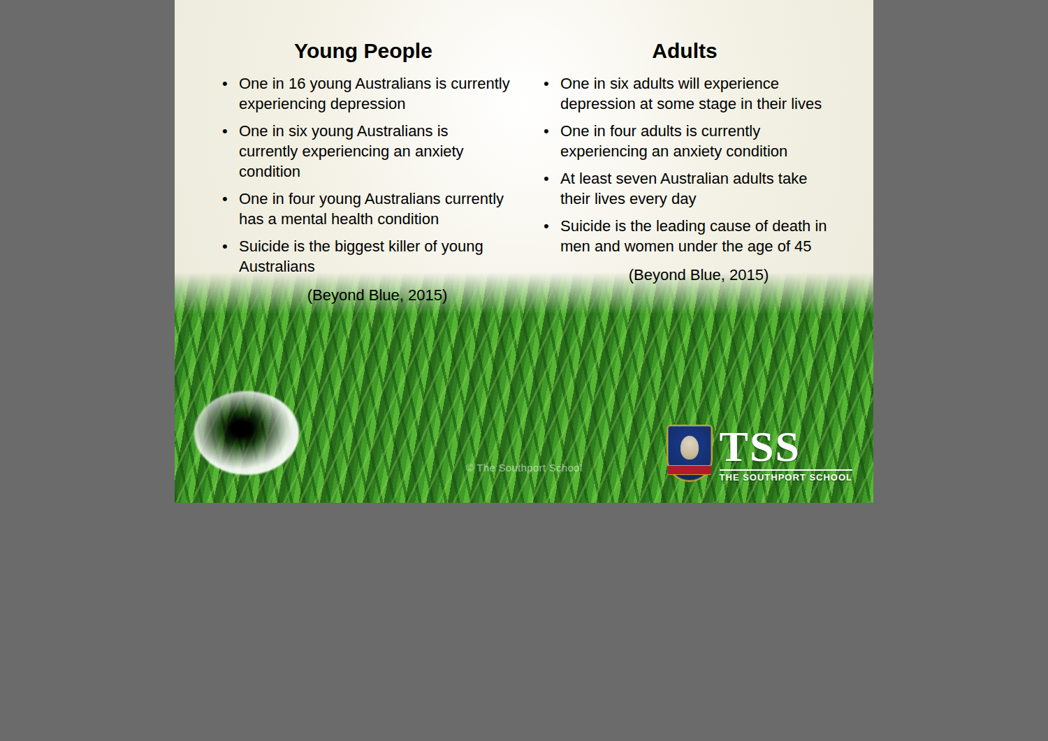Young People
One in 16 young Australians is currently experiencing depression
One in six young Australians is currently experiencing an anxiety condition
One in four young Australians currently has a mental health condition
Suicide is the biggest killer of young Australians
(Beyond Blue, 2015)
Adults
One in six adults will experience depression at some stage in their lives
One in four adults is currently experiencing an anxiety condition
At least seven Australian adults take their lives every day
Suicide is the leading cause of death in men and women under the age of 45
(Beyond Blue, 2015)
© The Southport School
TSS THE SOUTHPORT SCHOOL